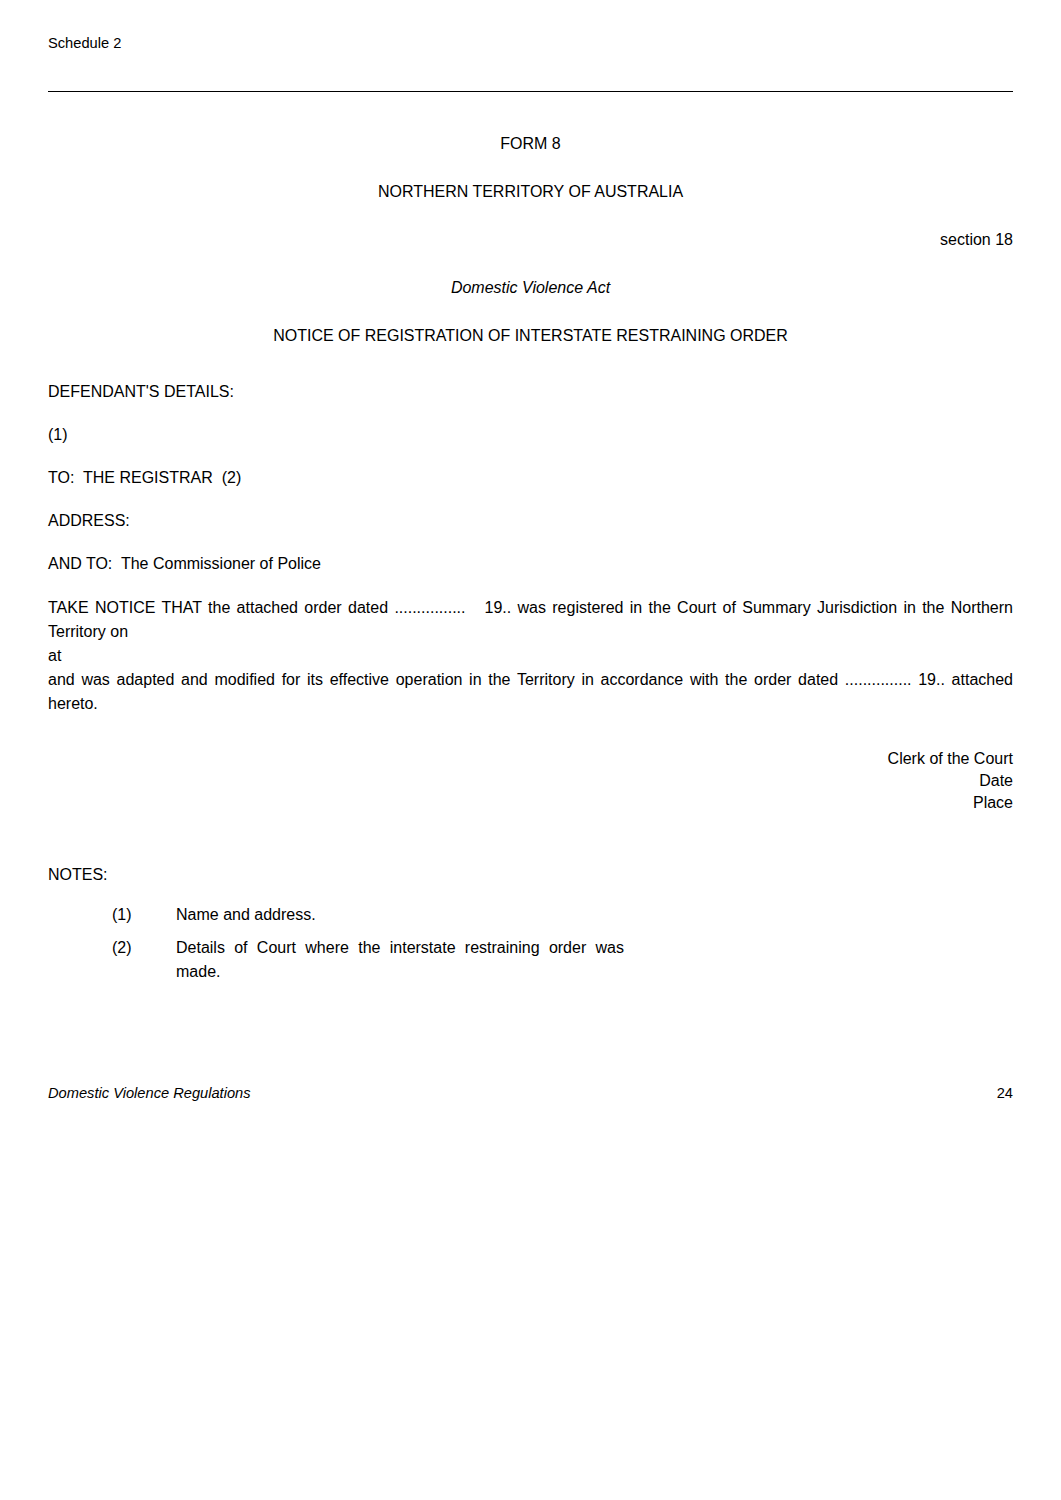Schedule 2
FORM 8
NORTHERN TERRITORY OF AUSTRALIA
section 18
Domestic Violence Act
NOTICE OF REGISTRATION OF INTERSTATE RESTRAINING ORDER
DEFENDANT'S DETAILS:
(1)
TO: THE REGISTRAR (2)
ADDRESS:
AND TO: The Commissioner of Police
TAKE NOTICE THAT the attached order dated ................ 19.. was registered in the Court of Summary Jurisdiction in the Northern Territory on
at
and was adapted and modified for its effective operation in the Territory in accordance with the order dated ............... 19.. attached hereto.
Clerk of the Court
Date
Place
NOTES:
| (1) | Name and address. |
| (2) | Details of Court where the interstate restraining order was made. |
Domestic Violence Regulations 24